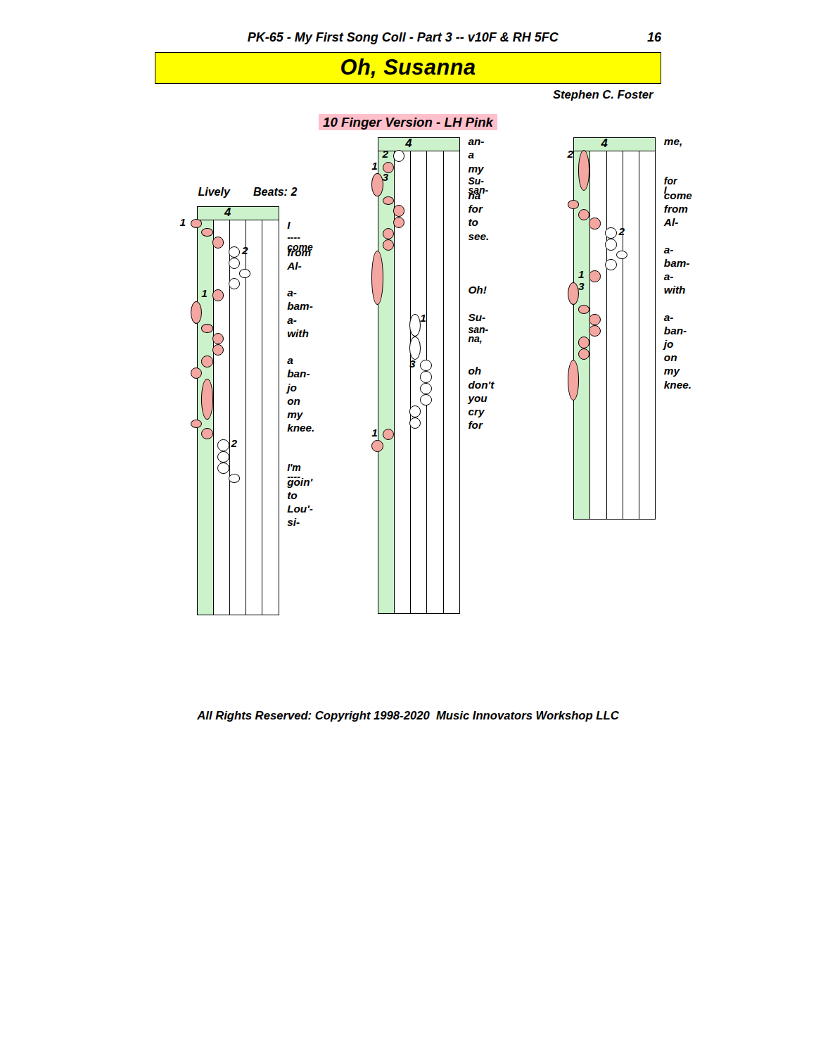PK-65 - My First Song Coll - Part 3 -- v10F & RH 5FC
16
Oh, Susanna
Stephen C. Foster
10 Finger Version - LH Pink
Lively Beats: 2
4
1
2
1
2
I
----
come
from
Al-
x
a-
bam-
a-
with
x
a
ban-
jo
on
my
knee.
x
x
I'm
----
goin'
to
Lou'-
si-
4
2
1
3
1
3
1
an-
a
my
Su-
san-
na
for
to
see.
x
x
x
Oh!
x
Su-
san-
na,
x
x
oh
don't
you
cry
for
4
2
2
1
3
me,
x
x
for
I
come
from
Al-
x
a-
bam-
a-
with
x
a-
ban-
jo
on
my
knee.
All Rights Reserved: Copyright 1998-2020 Music Innovators Workshop LLC